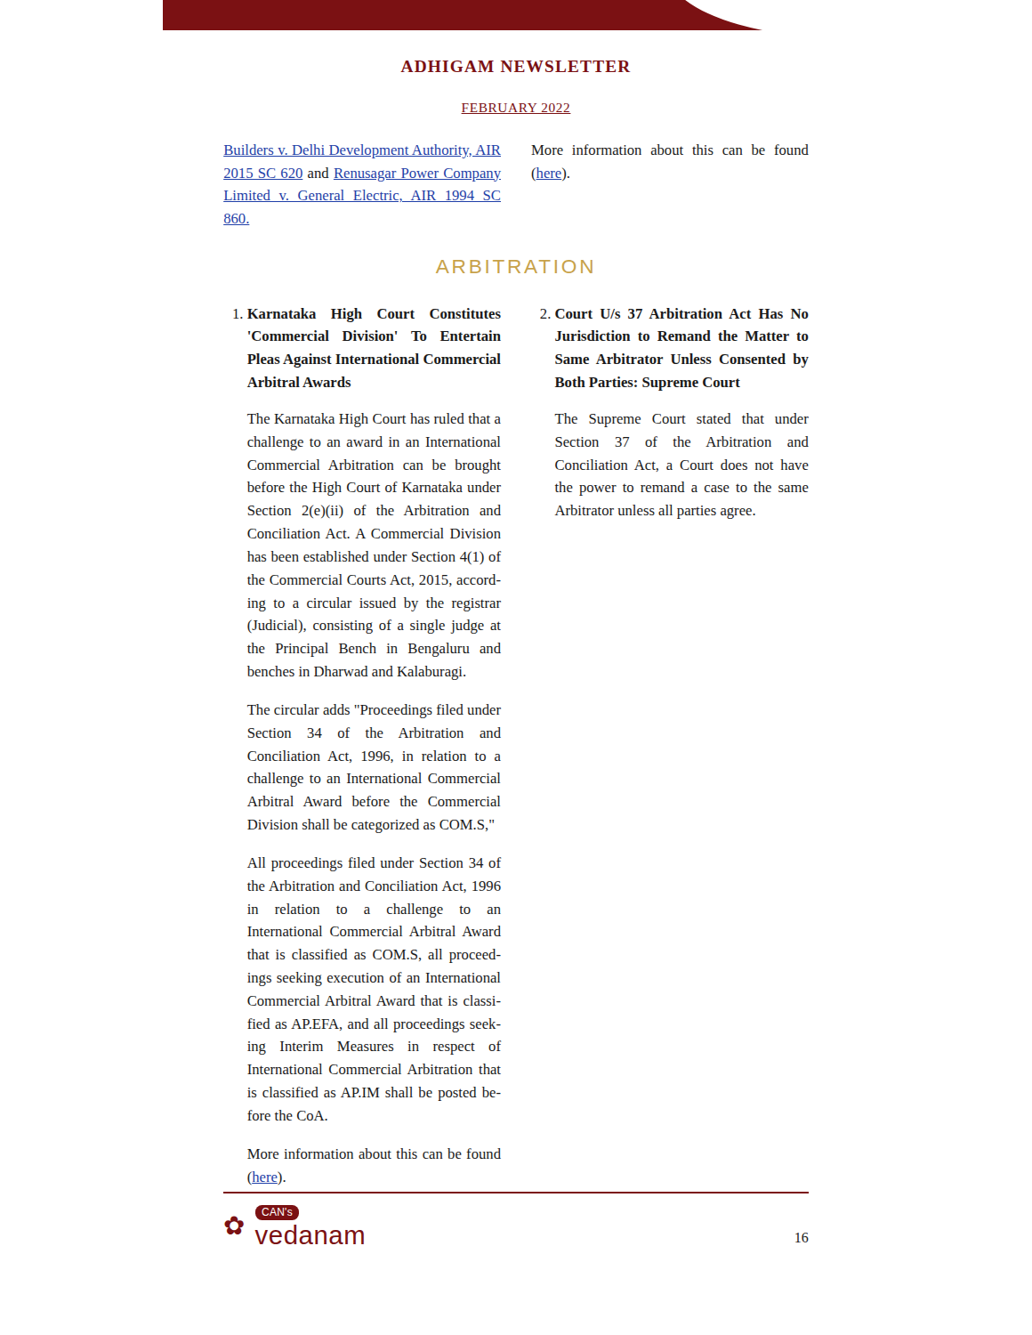ADHIGAM NEWSLETTER
FEBRUARY 2022
Builders v. Delhi Development Authority, AIR 2015 SC 620 and Renusagar Power Company Limited v. General Electric, AIR 1994 SC 860.
More information about this can be found (here).
ARBITRATION
Karnataka High Court Constitutes 'Commercial Division' To Entertain Pleas Against International Commercial Arbitral Awards
The Karnataka High Court has ruled that a challenge to an award in an International Commercial Arbitration can be brought before the High Court of Karnataka under Section 2(e)(ii) of the Arbitration and Conciliation Act. A Commercial Division has been established under Section 4(1) of the Commercial Courts Act, 2015, according to a circular issued by the registrar (Judicial), consisting of a single judge at the Principal Bench in Bengaluru and benches in Dharwad and Kalaburagi.
The circular adds "Proceedings filed under Section 34 of the Arbitration and Conciliation Act, 1996, in relation to a challenge to an International Commercial Arbitral Award before the Commercial Division shall be categorized as COM.S,"
All proceedings filed under Section 34 of the Arbitration and Conciliation Act, 1996 in relation to a challenge to an International Commercial Arbitral Award that is classified as COM.S, all proceedings seeking execution of an International Commercial Arbitral Award that is classified as AP.EFA, and all proceedings seeking Interim Measures in respect of International Commercial Arbitration that is classified as AP.IM shall be posted before the CoA.
More information about this can be found (here).
Court U/s 37 Arbitration Act Has No Jurisdiction to Remand the Matter to Same Arbitrator Unless Consented by Both Parties: Supreme Court
The Supreme Court stated that under Section 37 of the Arbitration and Conciliation Act, a Court does not have the power to remand a case to the same Arbitrator unless all parties agree.
✿
CAN's vedanam
16